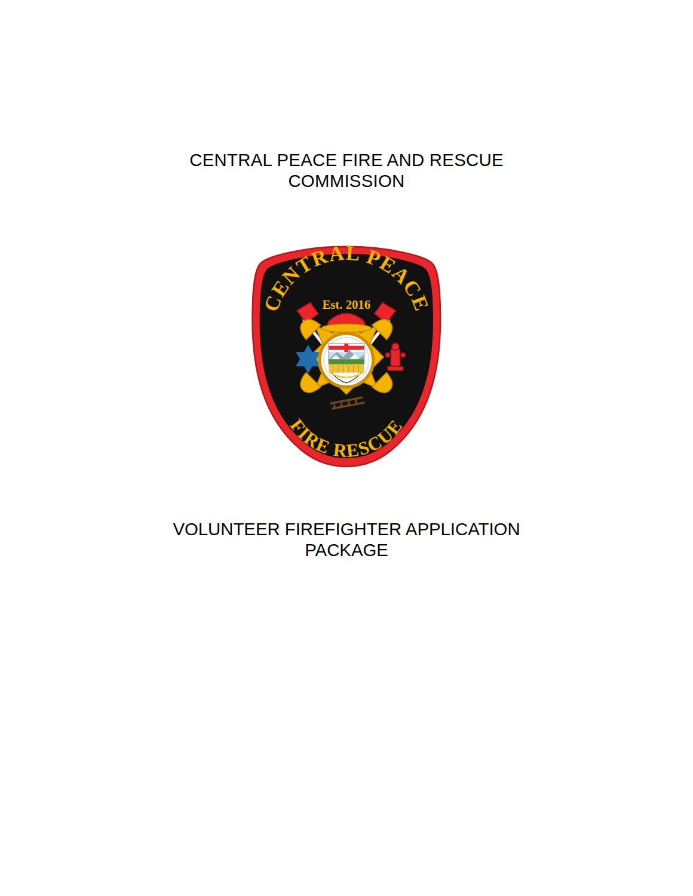CENTRAL PEACE FIRE AND RESCUE COMMISSION
CENTRAL PEACE Est. 2016 FIRE RESCUE
VOLUNTEER FIREFIGHTER APPLICATION PACKAGE